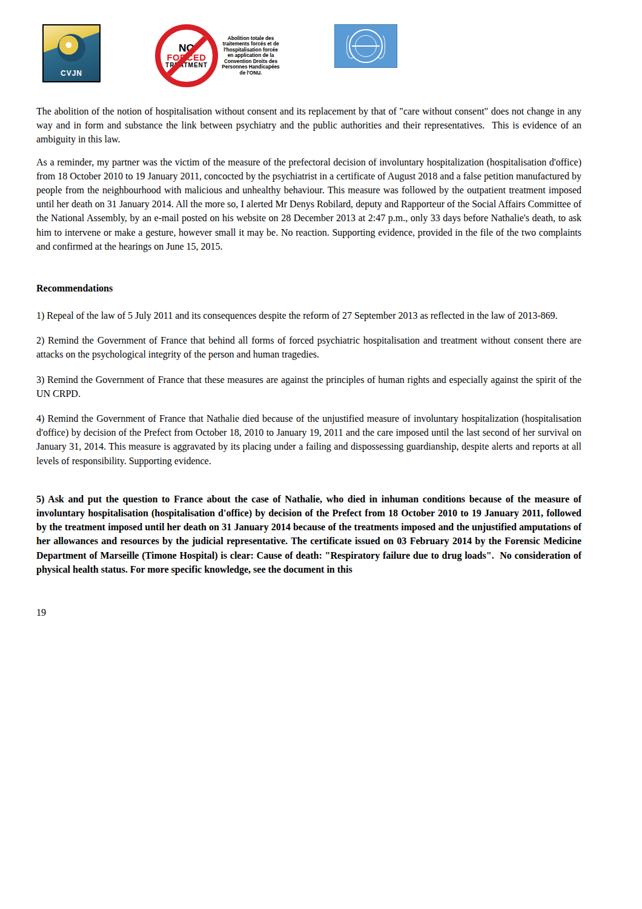CVJN
NO
FORCED
TREATMENT
Abolition totale des traitements forcés et de l'hospitalisation forcée en application de la Convention Droits des Personnes Handicapées de l'ONU.
The abolition of the notion of hospitalisation without consent and its replacement by that of "care without consent" does not change in any way and in form and substance the link between psychiatry and the public authorities and their representatives. This is evidence of an ambiguity in this law.
As a reminder, my partner was the victim of the measure of the prefectoral decision of involuntary hospitalization (hospitalisation d'office) from 18 October 2010 to 19 January 2011, concocted by the psychiatrist in a certificate of August 2018 and a false petition manufactured by people from the neighbourhood with malicious and unhealthy behaviour. This measure was followed by the outpatient treatment imposed until her death on 31 January 2014. All the more so, I alerted Mr Denys Robilard, deputy and Rapporteur of the Social Affairs Committee of the National Assembly, by an e-mail posted on his website on 28 December 2013 at 2:47 p.m., only 33 days before Nathalie's death, to ask him to intervene or make a gesture, however small it may be. No reaction. Supporting evidence, provided in the file of the two complaints and confirmed at the hearings on June 15, 2015.
Recommendations
1) Repeal of the law of 5 July 2011 and its consequences despite the reform of 27 September 2013 as reflected in the law of 2013-869.
2) Remind the Government of France that behind all forms of forced psychiatric hospitalisation and treatment without consent there are attacks on the psychological integrity of the person and human tragedies.
3) Remind the Government of France that these measures are against the principles of human rights and especially against the spirit of the UN CRPD.
4) Remind the Government of France that Nathalie died because of the unjustified measure of involuntary hospitalization (hospitalisation d'office) by decision of the Prefect from October 18, 2010 to January 19, 2011 and the care imposed until the last second of her survival on January 31, 2014. This measure is aggravated by its placing under a failing and dispossessing guardianship, despite alerts and reports at all levels of responsibility. Supporting evidence.
5) Ask and put the question to France about the case of Nathalie, who died in inhuman conditions because of the measure of involuntary hospitalisation (hospitalisation d'office) by decision of the Prefect from 18 October 2010 to 19 January 2011, followed by the treatment imposed until her death on 31 January 2014 because of the treatments imposed and the unjustified amputations of her allowances and resources by the judicial representative. The certificate issued on 03 February 2014 by the Forensic Medicine Department of Marseille (Timone Hospital) is clear: Cause of death: "Respiratory failure due to drug loads". No consideration of physical health status. For more specific knowledge, see the document in this
19